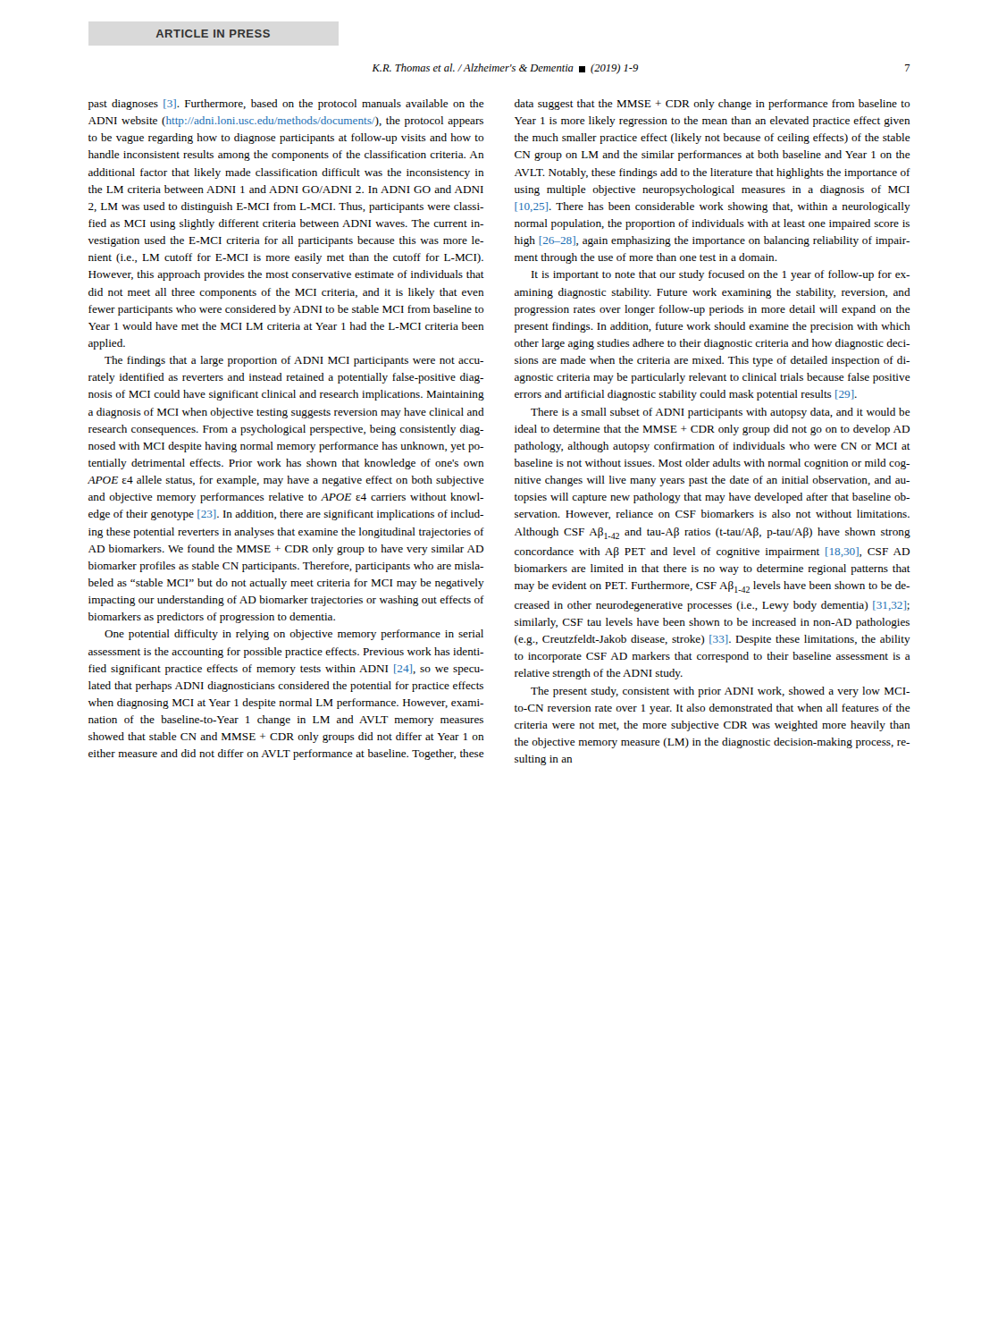ARTICLE IN PRESS
K.R. Thomas et al. / Alzheimer's & Dementia (2019) 1-9 7
past diagnoses [3]. Furthermore, based on the protocol manuals available on the ADNI website (http://adni.loni.usc.edu/methods/documents/), the protocol appears to be vague regarding how to diagnose participants at follow-up visits and how to handle inconsistent results among the components of the classification criteria. An additional factor that likely made classification difficult was the inconsistency in the LM criteria between ADNI 1 and ADNI GO/ADNI 2. In ADNI GO and ADNI 2, LM was used to distinguish E-MCI from L-MCI. Thus, participants were classified as MCI using slightly different criteria between ADNI waves. The current investigation used the E-MCI criteria for all participants because this was more lenient (i.e., LM cutoff for E-MCI is more easily met than the cutoff for L-MCI). However, this approach provides the most conservative estimate of individuals that did not meet all three components of the MCI criteria, and it is likely that even fewer participants who were considered by ADNI to be stable MCI from baseline to Year 1 would have met the MCI LM criteria at Year 1 had the L-MCI criteria been applied.
The findings that a large proportion of ADNI MCI participants were not accurately identified as reverters and instead retained a potentially false-positive diagnosis of MCI could have significant clinical and research implications. Maintaining a diagnosis of MCI when objective testing suggests reversion may have clinical and research consequences. From a psychological perspective, being consistently diagnosed with MCI despite having normal memory performance has unknown, yet potentially detrimental effects. Prior work has shown that knowledge of one's own APOE ε4 allele status, for example, may have a negative effect on both subjective and objective memory performances relative to APOE ε4 carriers without knowledge of their genotype [23]. In addition, there are significant implications of including these potential reverters in analyses that examine the longitudinal trajectories of AD biomarkers. We found the MMSE + CDR only group to have very similar AD biomarker profiles as stable CN participants. Therefore, participants who are mislabeled as “stable MCI” but do not actually meet criteria for MCI may be negatively impacting our understanding of AD biomarker trajectories or washing out effects of biomarkers as predictors of progression to dementia.
One potential difficulty in relying on objective memory performance in serial assessment is the accounting for possible practice effects. Previous work has identified significant practice effects of memory tests within ADNI [24], so we speculated that perhaps ADNI diagnosticians considered the potential for practice effects when diagnosing MCI at Year 1 despite normal LM performance. However, examination of the baseline-to-Year 1 change in LM and AVLT memory measures showed that stable CN and MMSE + CDR only groups did not differ at Year 1 on either measure and did not differ on AVLT performance at baseline. Together, these data suggest that the MMSE + CDR only change in performance from baseline to Year 1 is more likely regression to the mean than an elevated practice effect given the much smaller practice effect (likely not because of ceiling effects) of the stable CN group on LM and the similar performances at both baseline and Year 1 on the AVLT. Notably, these findings add to the literature that highlights the importance of using multiple objective neuropsychological measures in a diagnosis of MCI [10,25]. There has been considerable work showing that, within a neurologically normal population, the proportion of individuals with at least one impaired score is high [26–28], again emphasizing the importance on balancing reliability of impairment through the use of more than one test in a domain.
It is important to note that our study focused on the 1 year of follow-up for examining diagnostic stability. Future work examining the stability, reversion, and progression rates over longer follow-up periods in more detail will expand on the present findings. In addition, future work should examine the precision with which other large aging studies adhere to their diagnostic criteria and how diagnostic decisions are made when the criteria are mixed. This type of detailed inspection of diagnostic criteria may be particularly relevant to clinical trials because false positive errors and artificial diagnostic stability could mask potential results [29].
There is a small subset of ADNI participants with autopsy data, and it would be ideal to determine that the MMSE + CDR only group did not go on to develop AD pathology, although autopsy confirmation of individuals who were CN or MCI at baseline is not without issues. Most older adults with normal cognition or mild cognitive changes will live many years past the date of an initial observation, and autopsies will capture new pathology that may have developed after that baseline observation. However, reliance on CSF biomarkers is also not without limitations. Although CSF Aβ1-42 and tau-Aβ ratios (t-tau/Aβ, p-tau/Aβ) have shown strong concordance with Aβ PET and level of cognitive impairment [18,30], CSF AD biomarkers are limited in that there is no way to determine regional patterns that may be evident on PET. Furthermore, CSF Aβ1-42 levels have been shown to be decreased in other neurodegenerative processes (i.e., Lewy body dementia) [31,32]; similarly, CSF tau levels have been shown to be increased in non-AD pathologies (e.g., Creutzfeldt-Jakob disease, stroke) [33]. Despite these limitations, the ability to incorporate CSF AD markers that correspond to their baseline assessment is a relative strength of the ADNI study.
The present study, consistent with prior ADNI work, showed a very low MCI-to-CN reversion rate over 1 year. It also demonstrated that when all features of the criteria were not met, the more subjective CDR was weighted more heavily than the objective memory measure (LM) in the diagnostic decision-making process, resulting in an